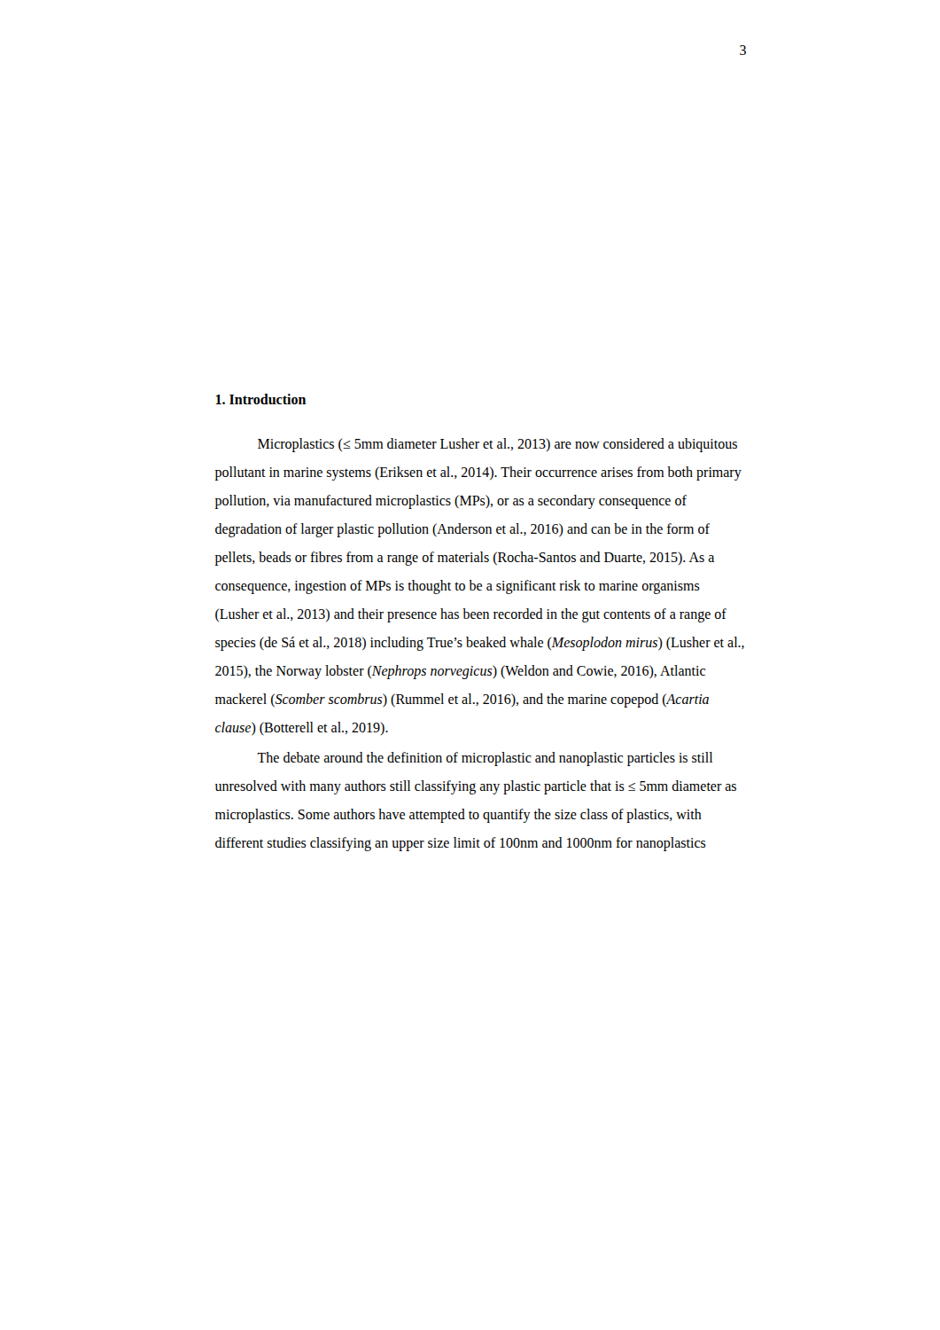3
1. Introduction
Microplastics (≤ 5mm diameter Lusher et al., 2013) are now considered a ubiquitous pollutant in marine systems (Eriksen et al., 2014). Their occurrence arises from both primary pollution, via manufactured microplastics (MPs), or as a secondary consequence of degradation of larger plastic pollution (Anderson et al., 2016) and can be in the form of pellets, beads or fibres from a range of materials (Rocha-Santos and Duarte, 2015). As a consequence, ingestion of MPs is thought to be a significant risk to marine organisms (Lusher et al., 2013) and their presence has been recorded in the gut contents of a range of species (de Sá et al., 2018) including True’s beaked whale (Mesoplodon mirus) (Lusher et al., 2015), the Norway lobster (Nephrops norvegicus) (Weldon and Cowie, 2016), Atlantic mackerel (Scomber scombrus) (Rummel et al., 2016), and the marine copepod (Acartia clause) (Botterell et al., 2019).
The debate around the definition of microplastic and nanoplastic particles is still unresolved with many authors still classifying any plastic particle that is ≤ 5mm diameter as microplastics. Some authors have attempted to quantify the size class of plastics, with different studies classifying an upper size limit of 100nm and 1000nm for nanoplastics